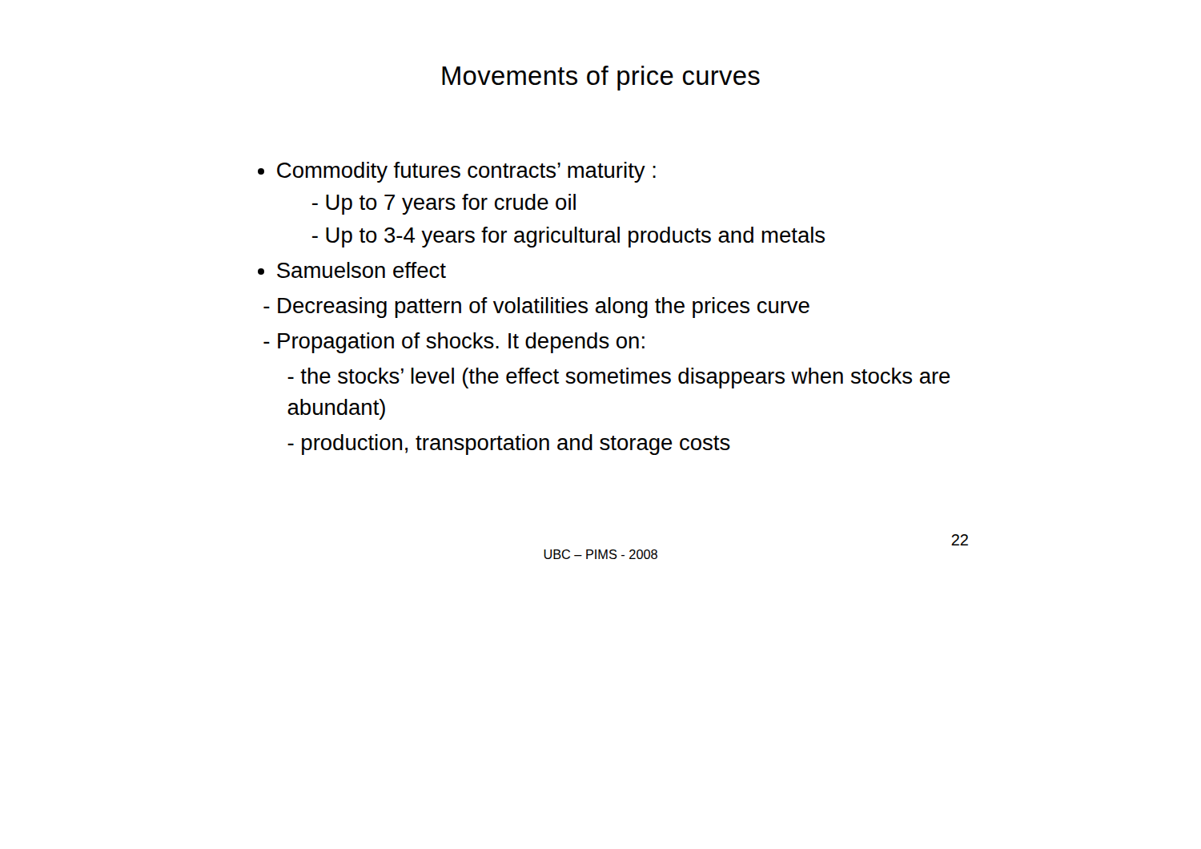Movements of price curves
Commodity futures contracts’ maturity :
- Up to 7 years for crude oil
- Up to 3-4 years for agricultural products and metals
Samuelson effect
- Decreasing pattern of volatilities along the prices curve
- Propagation of shocks. It depends on:
- the stocks’ level (the effect sometimes disappears when stocks are abundant)
- production, transportation and storage costs
UBC – PIMS - 2008
22